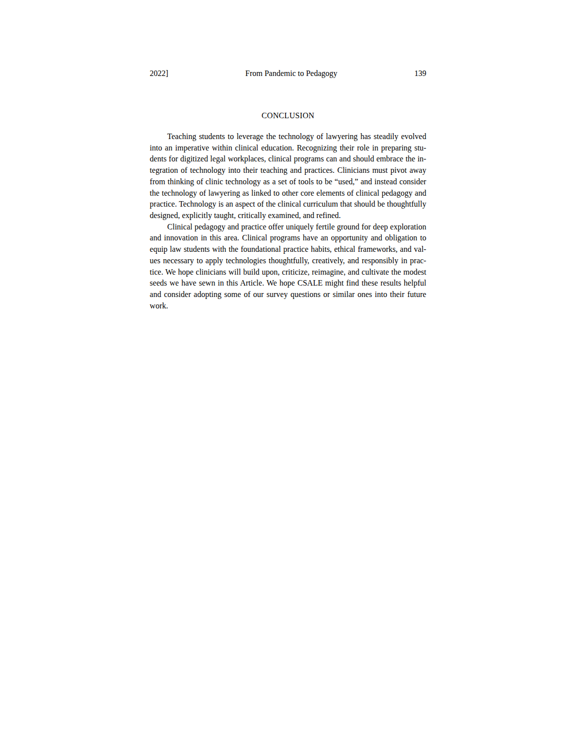2022] From Pandemic to Pedagogy 139
CONCLUSION
Teaching students to leverage the technology of lawyering has steadily evolved into an imperative within clinical education. Recognizing their role in preparing students for digitized legal workplaces, clinical programs can and should embrace the integration of technology into their teaching and practices. Clinicians must pivot away from thinking of clinic technology as a set of tools to be “used,” and instead consider the technology of lawyering as linked to other core elements of clinical pedagogy and practice. Technology is an aspect of the clinical curriculum that should be thoughtfully designed, explicitly taught, critically examined, and refined.
Clinical pedagogy and practice offer uniquely fertile ground for deep exploration and innovation in this area. Clinical programs have an opportunity and obligation to equip law students with the foundational practice habits, ethical frameworks, and values necessary to apply technologies thoughtfully, creatively, and responsibly in practice. We hope clinicians will build upon, criticize, reimagine, and cultivate the modest seeds we have sewn in this Article. We hope CSALE might find these results helpful and consider adopting some of our survey questions or similar ones into their future work.